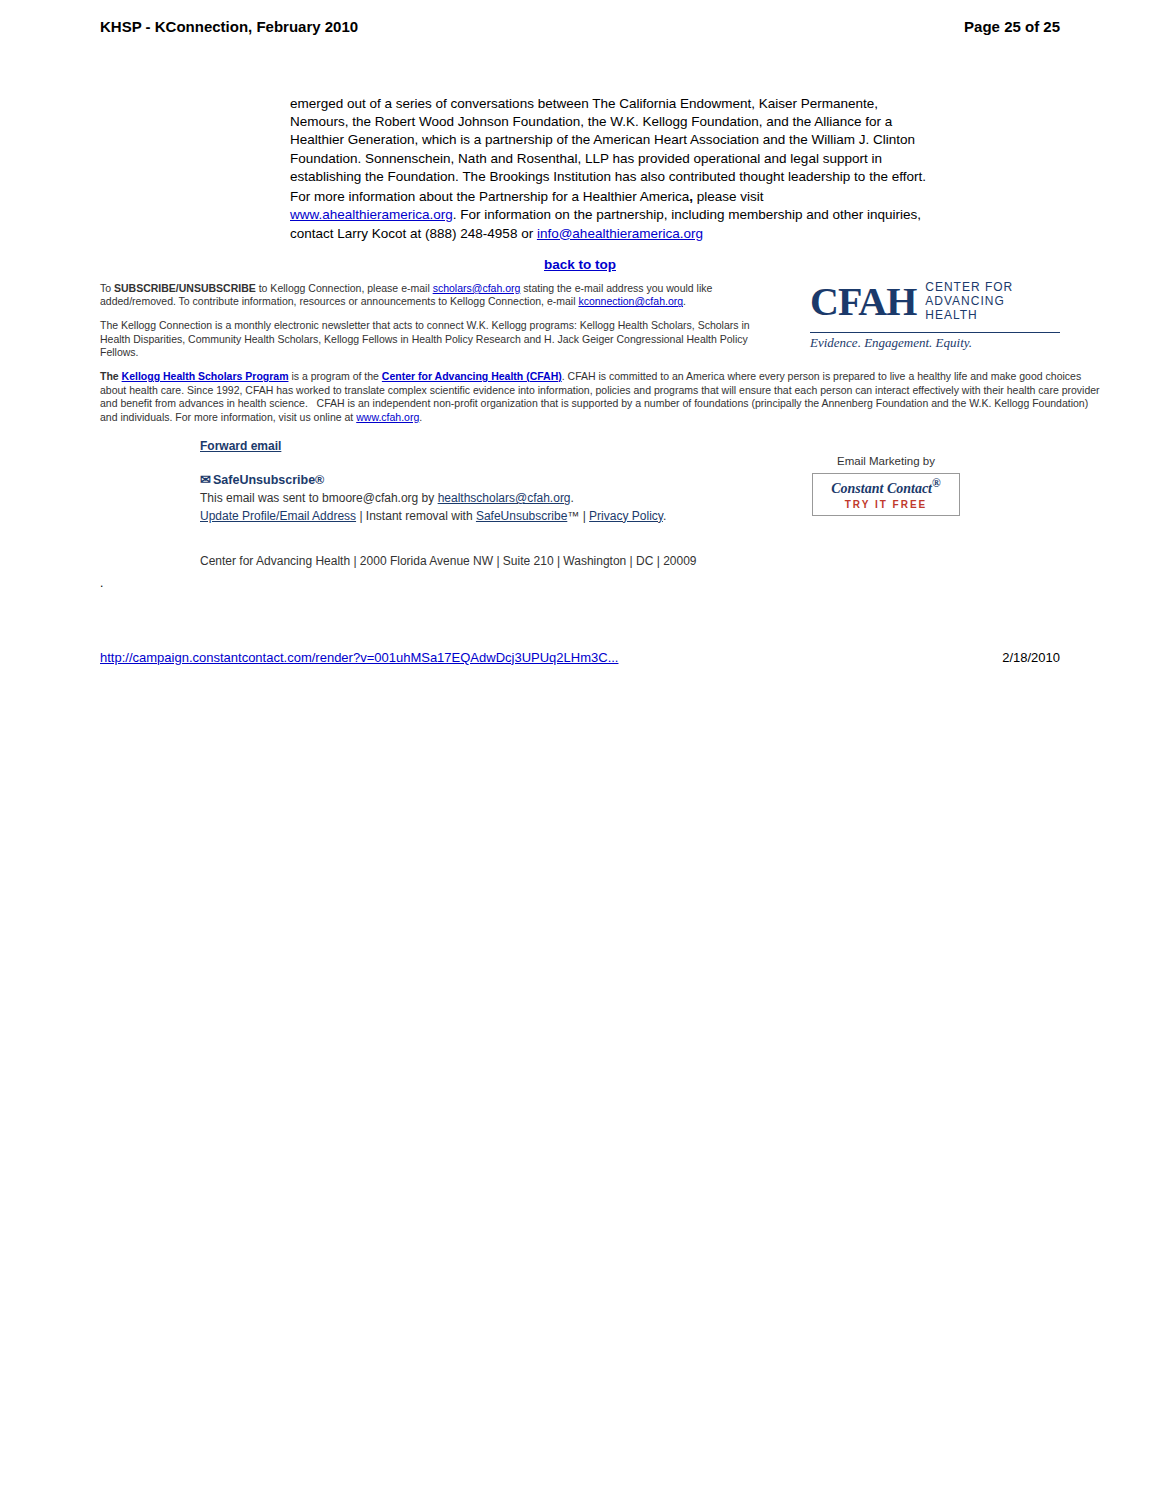KHSP - KConnection, February 2010
Page 25 of 25
emerged out of a series of conversations between The California Endowment, Kaiser Permanente, Nemours, the Robert Wood Johnson Foundation, the W.K. Kellogg Foundation, and the Alliance for a Healthier Generation, which is a partnership of the American Heart Association and the William J. Clinton Foundation. Sonnenschein, Nath and Rosenthal, LLP has provided operational and legal support in establishing the Foundation. The Brookings Institution has also contributed thought leadership to the effort.
For more information about the Partnership for a Healthier America, please visit www.ahealthieramerica.org. For information on the partnership, including membership and other inquiries, contact Larry Kocot at (888) 248-4958 or info@ahealthieramerica.org
back to top
CFAH CENTER FOR
ADVANCING
HEALTH
Evidence. Engagement. Equity.
To SUBSCRIBE/UNSUBSCRIBE to Kellogg Connection, please e-mail scholars@cfah.org stating the e-mail address you would like added/removed. To contribute information, resources or announcements to Kellogg Connection, e-mail kconnection@cfah.org.
The Kellogg Connection is a monthly electronic newsletter that acts to connect W.K. Kellogg programs: Kellogg Health Scholars, Scholars in Health Disparities, Community Health Scholars, Kellogg Fellows in Health Policy Research and H. Jack Geiger Congressional Health Policy Fellows.
The Kellogg Health Scholars Program is a program of the Center for Advancing Health (CFAH). CFAH is committed to an America where every person is prepared to live a healthy life and make good choices about health care. Since 1992, CFAH has worked to translate complex scientific evidence into information, policies and programs that will ensure that each person can interact effectively with their health care provider and benefit from advances in health science. CFAH is an independent non-profit organization that is supported by a number of foundations (principally the Annenberg Foundation and the W.K. Kellogg Foundation) and individuals. For more information, visit us online at www.cfah.org.
Forward email
Email Marketing by
Constant Contact®
TRY IT FREE
✉SafeUnsubscribe®
This email was sent to bmoore@cfah.org by healthscholars@cfah.org.
Update Profile/Email Address | Instant removal with SafeUnsubscribe™ | Privacy Policy.
Center for Advancing Health | 2000 Florida Avenue NW | Suite 210 | Washington | DC | 20009
.
http://campaign.constantcontact.com/render?v=001uhMSa17EQAdwDcj3UPUq2LHm3C...
2/18/2010